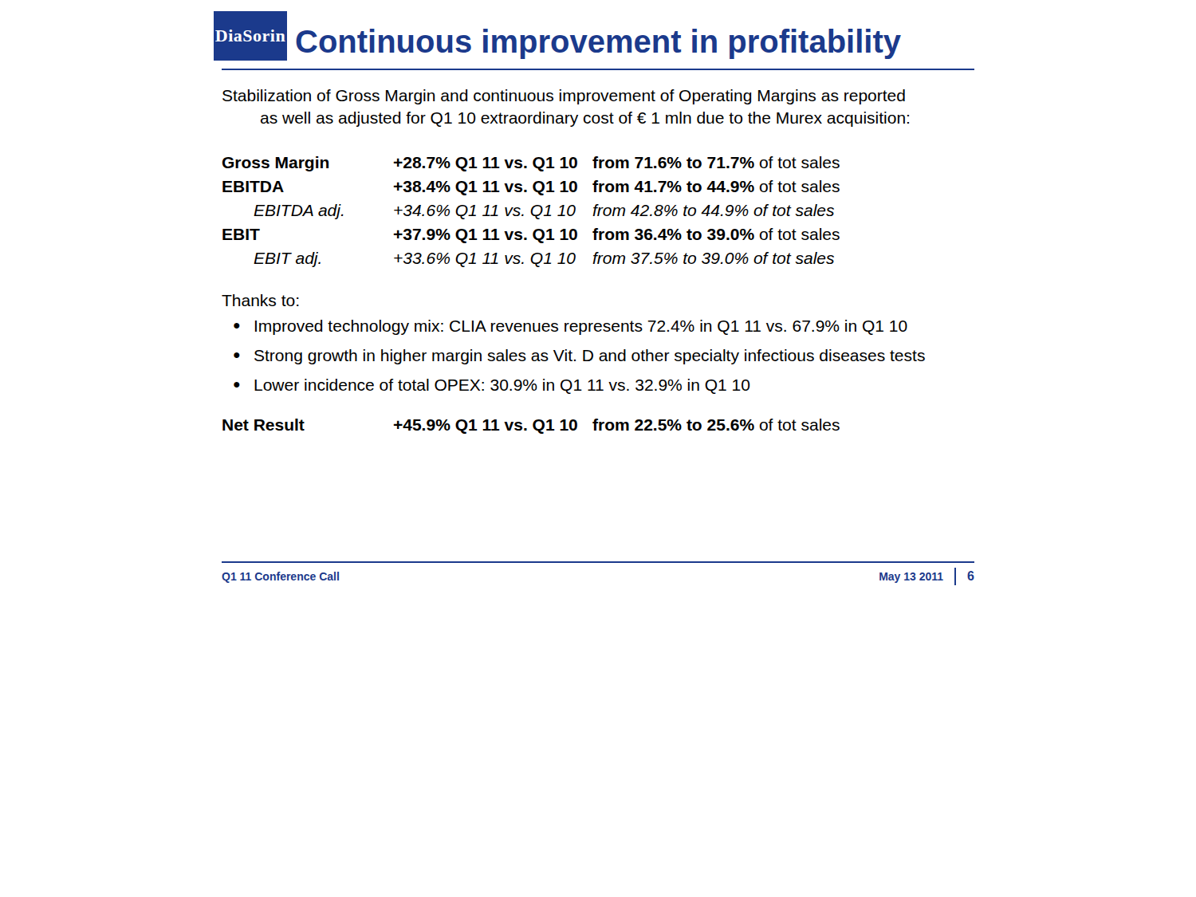DiaSorin
Continuous improvement in profitability
Stabilization of Gross Margin and continuous improvement of Operating Margins as reported as well as adjusted for Q1 10 extraordinary cost of € 1 mln due to the Murex acquisition:
| Gross Margin | +28.7% Q1 11 vs. Q1 10 | from 71.6% to 71.7% of tot sales |
| EBITDA | +38.4% Q1 11 vs. Q1 10 | from 41.7% to 44.9% of tot sales |
| EBITDA adj. | +34.6% Q1 11 vs. Q1 10 | from 42.8% to 44.9% of tot sales |
| EBIT | +37.9% Q1 11 vs. Q1 10 | from 36.4% to 39.0% of tot sales |
| EBIT adj. | +33.6% Q1 11 vs. Q1 10 | from 37.5% to 39.0% of tot sales |
Thanks to:
Improved technology mix: CLIA revenues represents 72.4% in Q1 11 vs. 67.9% in Q1 10
Strong growth in higher margin sales as Vit. D and other specialty infectious diseases tests
Lower incidence of total OPEX: 30.9% in Q1 11 vs. 32.9% in Q1 10
| Net Result | +45.9% Q1 11 vs. Q1 10 | from 22.5% to 25.6% of tot sales |
Q1 11 Conference Call
May 13 2011 6